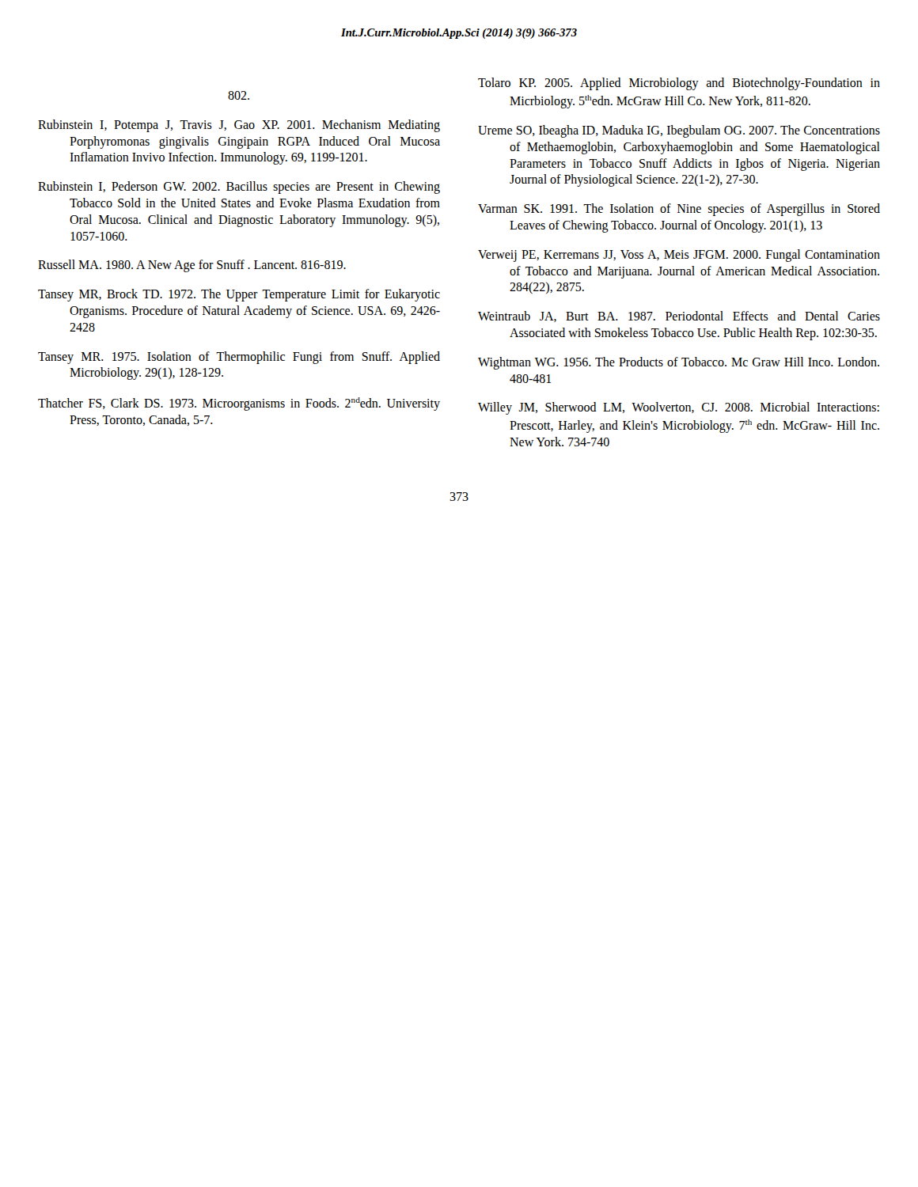Int.J.Curr.Microbiol.App.Sci (2014) 3(9) 366-373
802.
Rubinstein I, Potempa J, Travis J, Gao XP. 2001. Mechanism Mediating Porphyromonas gingivalis Gingipain RGPA Induced Oral Mucosa Inflamation Invivo Infection. Immunology. 69, 1199-1201.
Rubinstein I, Pederson GW. 2002. Bacillus species are Present in Chewing Tobacco Sold in the United States and Evoke Plasma Exudation from Oral Mucosa. Clinical and Diagnostic Laboratory Immunology. 9(5), 1057-1060.
Russell MA. 1980. A New Age for Snuff . Lancent. 816-819.
Tansey MR, Brock TD. 1972. The Upper Temperature Limit for Eukaryotic Organisms. Procedure of Natural Academy of Science. USA. 69, 2426-2428
Tansey MR. 1975. Isolation of Thermophilic Fungi from Snuff. Applied Microbiology. 29(1), 128-129.
Thatcher FS, Clark DS. 1973. Microorganisms in Foods. 2ndedn. University Press, Toronto, Canada, 5-7.
Tolaro KP. 2005. Applied Microbiology and Biotechnolgy-Foundation in Micrbiology. 5thedn. McGraw Hill Co. New York, 811-820.
Ureme SO, Ibeagha ID, Maduka IG, Ibegbulam OG. 2007. The Concentrations of Methaemoglobin, Carboxyhaemoglobin and Some Haematological Parameters in Tobacco Snuff Addicts in Igbos of Nigeria. Nigerian Journal of Physiological Science. 22(1-2), 27-30.
Varman SK. 1991. The Isolation of Nine species of Aspergillus in Stored Leaves of Chewing Tobacco. Journal of Oncology. 201(1), 13
Verweij PE, Kerremans JJ, Voss A, Meis JFGM. 2000. Fungal Contamination of Tobacco and Marijuana. Journal of American Medical Association. 284(22), 2875.
Weintraub JA, Burt BA. 1987. Periodontal Effects and Dental Caries Associated with Smokeless Tobacco Use. Public Health Rep. 102:30-35.
Wightman WG. 1956. The Products of Tobacco. Mc Graw Hill Inco. London. 480-481
Willey JM, Sherwood LM, Woolverton, CJ. 2008. Microbial Interactions: Prescott, Harley, and Klein's Microbiology. 7th edn. McGraw- Hill Inc. New York. 734-740
373